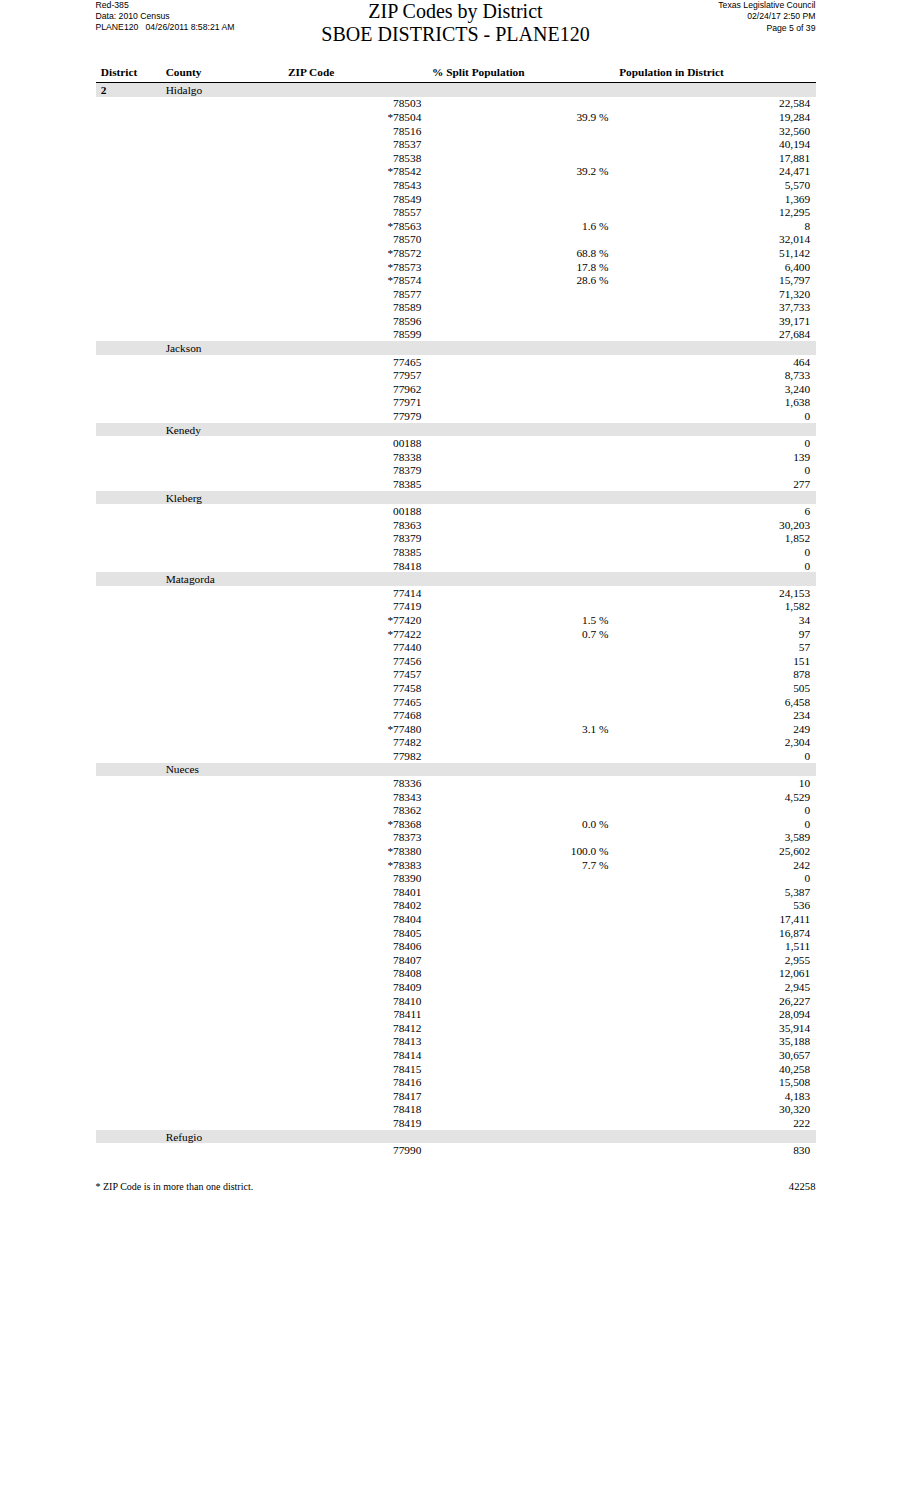| Red-385 Data: 2010 Census PLANE120 04/26/2011 8:58:21 AM | ZIP Codes by District SBOE DISTRICTS - PLANE120 | Texas Legislative Council 02/24/17 2:50 PM Page 5 of 39 |
| District | County | ZIP Code | % Split Population | Population in District |
| --- | --- | --- | --- | --- |
| 2 | Hidalgo | | | |
| | | 78503 | | 22,584 |
| | | *78504 | 39.9 % | 19,284 |
| | | 78516 | | 32,560 |
| | | 78537 | | 40,194 |
| | | 78538 | | 17,881 |
| | | *78542 | 39.2 % | 24,471 |
| | | 78543 | | 5,570 |
| | | 78549 | | 1,369 |
| | | 78557 | | 12,295 |
| | | *78563 | 1.6 % | 8 |
| | | 78570 | | 32,014 |
| | | *78572 | 68.8 % | 51,142 |
| | | *78573 | 17.8 % | 6,400 |
| | | *78574 | 28.6 % | 15,797 |
| | | 78577 | | 71,320 |
| | | 78589 | | 37,733 |
| | | 78596 | | 39,171 |
| | | 78599 | | 27,684 |
| | Jackson | | | |
| | | 77465 | | 464 |
| | | 77957 | | 8,733 |
| | | 77962 | | 3,240 |
| | | 77971 | | 1,638 |
| | | 77979 | | 0 |
| | Kenedy | | | |
| | | 00188 | | 0 |
| | | 78338 | | 139 |
| | | 78379 | | 0 |
| | | 78385 | | 277 |
| | Kleberg | | | |
| | | 00188 | | 6 |
| | | 78363 | | 30,203 |
| | | 78379 | | 1,852 |
| | | 78385 | | 0 |
| | | 78418 | | 0 |
| | Matagorda | | | |
| | | 77414 | | 24,153 |
| | | 77419 | | 1,582 |
| | | *77420 | 1.5 % | 34 |
| | | *77422 | 0.7 % | 97 |
| | | 77440 | | 57 |
| | | 77456 | | 151 |
| | | 77457 | | 878 |
| | | 77458 | | 505 |
| | | 77465 | | 6,458 |
| | | 77468 | | 234 |
| | | *77480 | 3.1 % | 249 |
| | | 77482 | | 2,304 |
| | | 77982 | | 0 |
| | Nueces | | | |
| | | 78336 | | 10 |
| | | 78343 | | 4,529 |
| | | 78362 | | 0 |
| | | *78368 | 0.0 % | 0 |
| | | 78373 | | 3,589 |
| | | *78380 | 100.0 % | 25,602 |
| | | *78383 | 7.7 % | 242 |
| | | 78390 | | 0 |
| | | 78401 | | 5,387 |
| | | 78402 | | 536 |
| | | 78404 | | 17,411 |
| | | 78405 | | 16,874 |
| | | 78406 | | 1,511 |
| | | 78407 | | 2,955 |
| | | 78408 | | 12,061 |
| | | 78409 | | 2,945 |
| | | 78410 | | 26,227 |
| | | 78411 | | 28,094 |
| | | 78412 | | 35,914 |
| | | 78413 | | 35,188 |
| | | 78414 | | 30,657 |
| | | 78415 | | 40,258 |
| | | 78416 | | 15,508 |
| | | 78417 | | 4,183 |
| | | 78418 | | 30,320 |
| | | 78419 | | 222 |
| | Refugio | | | |
| | | 77990 | | 830 |
* ZIP Code is in more than one district. 42258